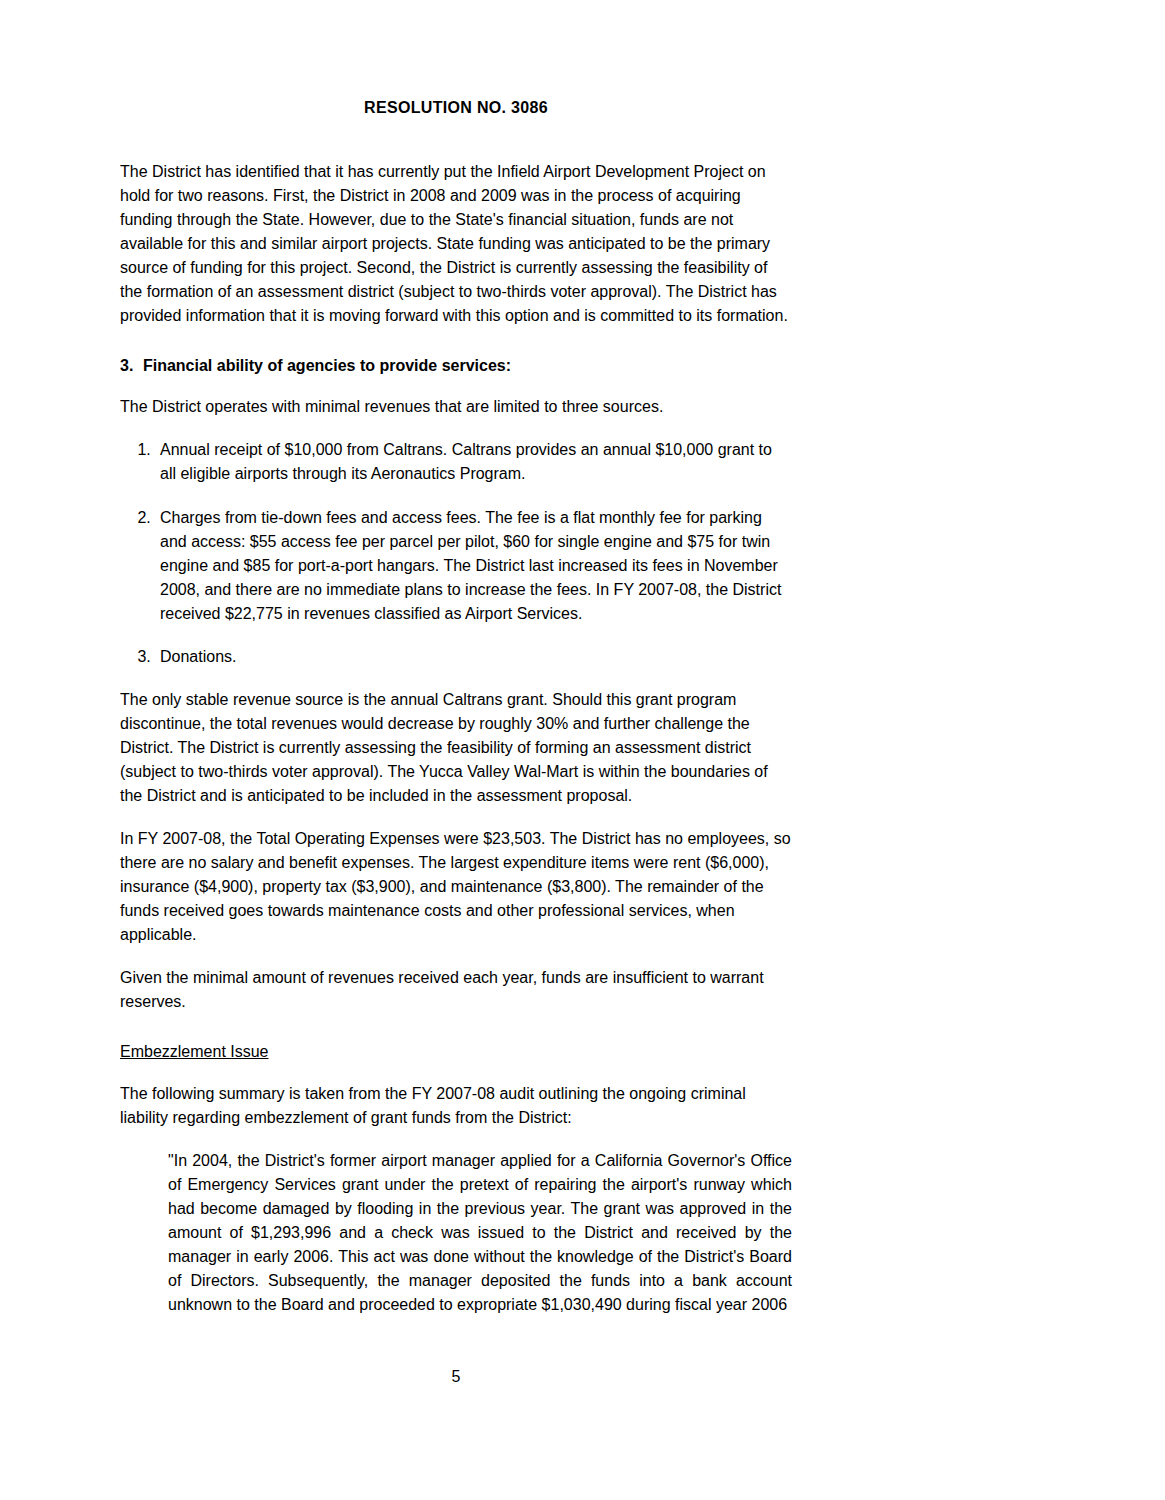RESOLUTION NO. 3086
The District has identified that it has currently put the Infield Airport Development Project on hold for two reasons. First, the District in 2008 and 2009 was in the process of acquiring funding through the State. However, due to the State's financial situation, funds are not available for this and similar airport projects. State funding was anticipated to be the primary source of funding for this project. Second, the District is currently assessing the feasibility of the formation of an assessment district (subject to two-thirds voter approval). The District has provided information that it is moving forward with this option and is committed to its formation.
3. Financial ability of agencies to provide services:
The District operates with minimal revenues that are limited to three sources.
Annual receipt of $10,000 from Caltrans. Caltrans provides an annual $10,000 grant to all eligible airports through its Aeronautics Program.
Charges from tie-down fees and access fees. The fee is a flat monthly fee for parking and access: $55 access fee per parcel per pilot, $60 for single engine and $75 for twin engine and $85 for port-a-port hangars. The District last increased its fees in November 2008, and there are no immediate plans to increase the fees. In FY 2007-08, the District received $22,775 in revenues classified as Airport Services.
Donations.
The only stable revenue source is the annual Caltrans grant. Should this grant program discontinue, the total revenues would decrease by roughly 30% and further challenge the District. The District is currently assessing the feasibility of forming an assessment district (subject to two-thirds voter approval). The Yucca Valley Wal-Mart is within the boundaries of the District and is anticipated to be included in the assessment proposal.
In FY 2007-08, the Total Operating Expenses were $23,503. The District has no employees, so there are no salary and benefit expenses. The largest expenditure items were rent ($6,000), insurance ($4,900), property tax ($3,900), and maintenance ($3,800). The remainder of the funds received goes towards maintenance costs and other professional services, when applicable.
Given the minimal amount of revenues received each year, funds are insufficient to warrant reserves.
Embezzlement Issue
The following summary is taken from the FY 2007-08 audit outlining the ongoing criminal liability regarding embezzlement of grant funds from the District:
"In 2004, the District's former airport manager applied for a California Governor's Office of Emergency Services grant under the pretext of repairing the airport's runway which had become damaged by flooding in the previous year. The grant was approved in the amount of $1,293,996 and a check was issued to the District and received by the manager in early 2006. This act was done without the knowledge of the District's Board of Directors. Subsequently, the manager deposited the funds into a bank account unknown to the Board and proceeded to expropriate $1,030,490 during fiscal year 2006
5